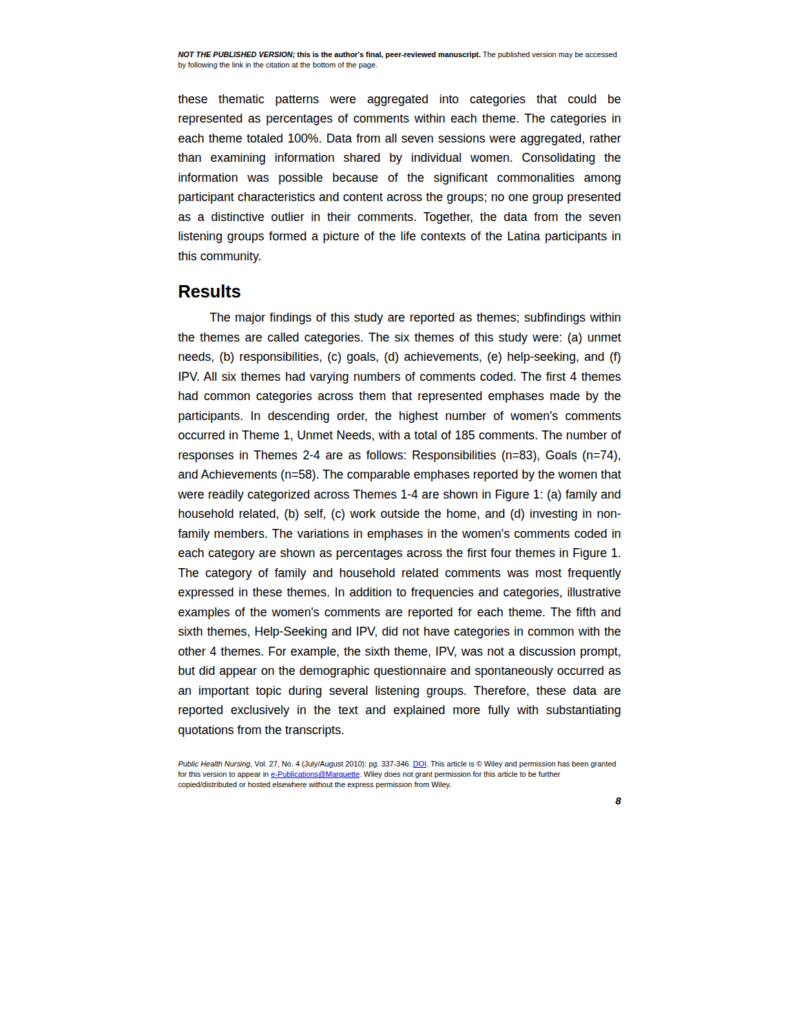NOT THE PUBLISHED VERSION; this is the author's final, peer-reviewed manuscript. The published version may be accessed by following the link in the citation at the bottom of the page.
these thematic patterns were aggregated into categories that could be represented as percentages of comments within each theme. The categories in each theme totaled 100%. Data from all seven sessions were aggregated, rather than examining information shared by individual women. Consolidating the information was possible because of the significant commonalities among participant characteristics and content across the groups; no one group presented as a distinctive outlier in their comments. Together, the data from the seven listening groups formed a picture of the life contexts of the Latina participants in this community.
Results
The major findings of this study are reported as themes; subfindings within the themes are called categories. The six themes of this study were: (a) unmet needs, (b) responsibilities, (c) goals, (d) achievements, (e) help-seeking, and (f) IPV. All six themes had varying numbers of comments coded. The first 4 themes had common categories across them that represented emphases made by the participants. In descending order, the highest number of women's comments occurred in Theme 1, Unmet Needs, with a total of 185 comments. The number of responses in Themes 2-4 are as follows: Responsibilities (n=83), Goals (n=74), and Achievements (n=58). The comparable emphases reported by the women that were readily categorized across Themes 1-4 are shown in Figure 1: (a) family and household related, (b) self, (c) work outside the home, and (d) investing in non-family members. The variations in emphases in the women's comments coded in each category are shown as percentages across the first four themes in Figure 1. The category of family and household related comments was most frequently expressed in these themes. In addition to frequencies and categories, illustrative examples of the women's comments are reported for each theme. The fifth and sixth themes, Help-Seeking and IPV, did not have categories in common with the other 4 themes. For example, the sixth theme, IPV, was not a discussion prompt, but did appear on the demographic questionnaire and spontaneously occurred as an important topic during several listening groups. Therefore, these data are reported exclusively in the text and explained more fully with substantiating quotations from the transcripts.
Public Health Nursing, Vol. 27, No. 4 (July/August 2010): pg. 337-346. DOI. This article is © Wiley and permission has been granted for this version to appear in e-Publications@Marquette. Wiley does not grant permission for this article to be further copied/distributed or hosted elsewhere without the express permission from Wiley.
8